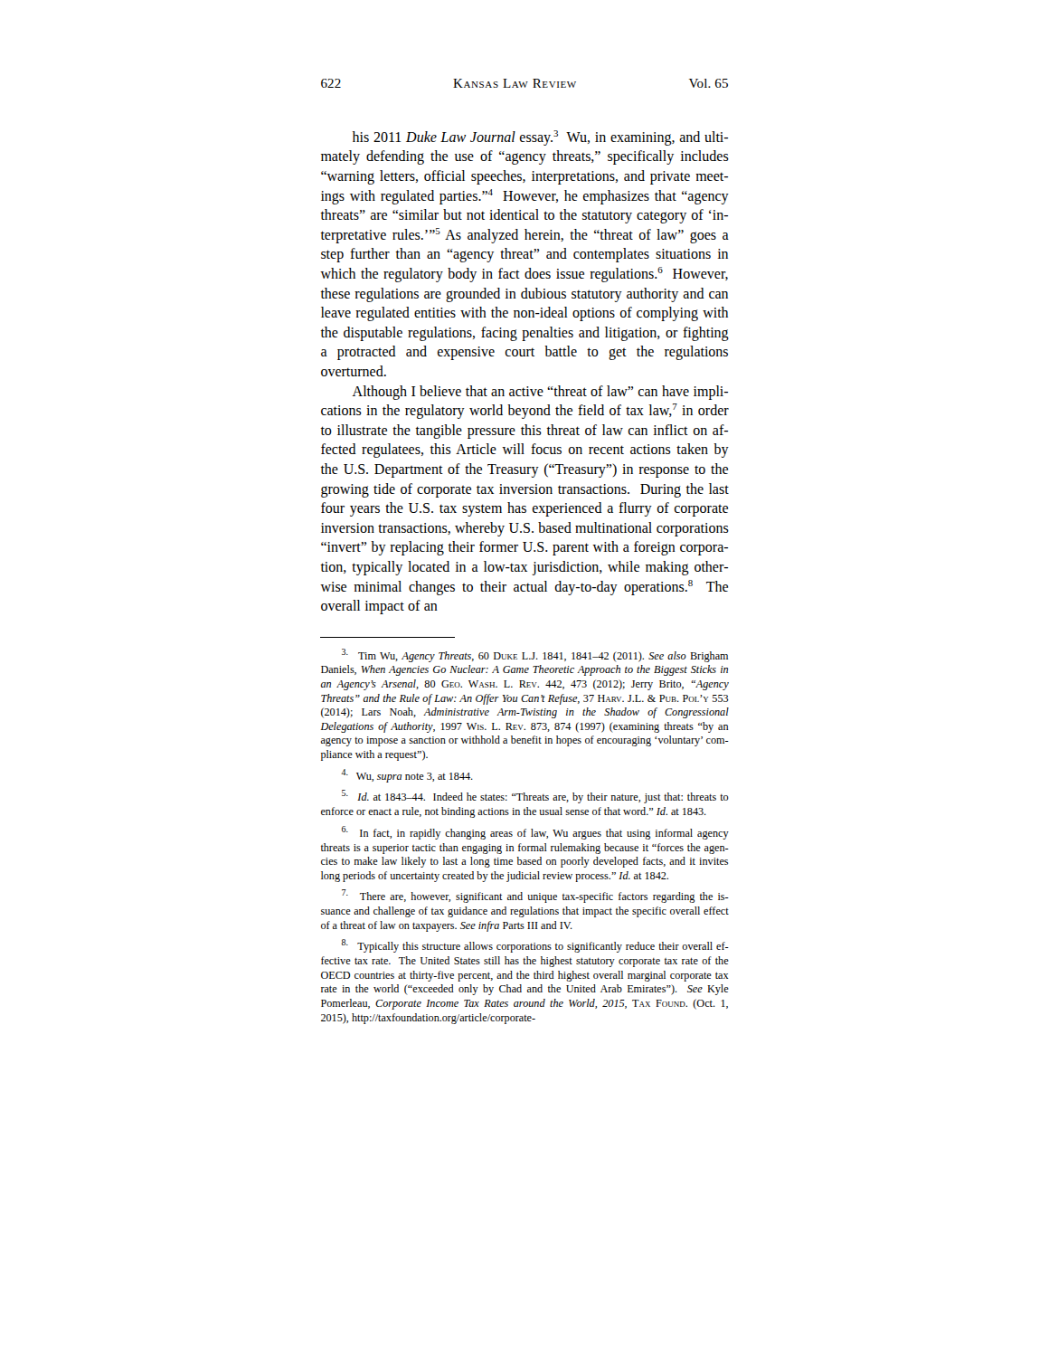622 Kansas Law Review Vol. 65
his 2011 Duke Law Journal essay.3 Wu, in examining, and ultimately defending the use of “agency threats,” specifically includes “warning letters, official speeches, interpretations, and private meetings with regulated parties.”4 However, he emphasizes that “agency threats” are “similar but not identical to the statutory category of ‘interpretative rules.’”5 As analyzed herein, the “threat of law” goes a step further than an “agency threat” and contemplates situations in which the regulatory body in fact does issue regulations.6 However, these regulations are grounded in dubious statutory authority and can leave regulated entities with the non-ideal options of complying with the disputable regulations, facing penalties and litigation, or fighting a protracted and expensive court battle to get the regulations overturned.
Although I believe that an active “threat of law” can have implications in the regulatory world beyond the field of tax law,7 in order to illustrate the tangible pressure this threat of law can inflict on affected regulatees, this Article will focus on recent actions taken by the U.S. Department of the Treasury (“Treasury”) in response to the growing tide of corporate tax inversion transactions. During the last four years the U.S. tax system has experienced a flurry of corporate inversion transactions, whereby U.S. based multinational corporations “invert” by replacing their former U.S. parent with a foreign corporation, typically located in a low-tax jurisdiction, while making otherwise minimal changes to their actual day-to-day operations.8 The overall impact of an
3. Tim Wu, Agency Threats, 60 Duke L.J. 1841, 1841–42 (2011). See also Brigham Daniels, When Agencies Go Nuclear: A Game Theoretic Approach to the Biggest Sticks in an Agency’s Arsenal, 80 Geo. Wash. L. Rev. 442, 473 (2012); Jerry Brito, “Agency Threats” and the Rule of Law: An Offer You Can’t Refuse, 37 Harv. J.L. & Pub. Pol’y 553 (2014); Lars Noah, Administrative Arm-Twisting in the Shadow of Congressional Delegations of Authority, 1997 Wis. L. Rev. 873, 874 (1997) (examining threats “by an agency to impose a sanction or withhold a benefit in hopes of encouraging ‘voluntary’ compliance with a request”).
4. Wu, supra note 3, at 1844.
5. Id. at 1843–44. Indeed he states: “Threats are, by their nature, just that: threats to enforce or enact a rule, not binding actions in the usual sense of that word.” Id. at 1843.
6. In fact, in rapidly changing areas of law, Wu argues that using informal agency threats is a superior tactic than engaging in formal rulemaking because it “forces the agencies to make law likely to last a long time based on poorly developed facts, and it invites long periods of uncertainty created by the judicial review process.” Id. at 1842.
7. There are, however, significant and unique tax-specific factors regarding the issuance and challenge of tax guidance and regulations that impact the specific overall effect of a threat of law on taxpayers. See infra Parts III and IV.
8. Typically this structure allows corporations to significantly reduce their overall effective tax rate. The United States still has the highest statutory corporate tax rate of the OECD countries at thirty-five percent, and the third highest overall marginal corporate tax rate in the world (“exceeded only by Chad and the United Arab Emirates”). See Kyle Pomerleau, Corporate Income Tax Rates around the World, 2015, Tax Found. (Oct. 1, 2015), http://taxfoundation.org/article/corporate-